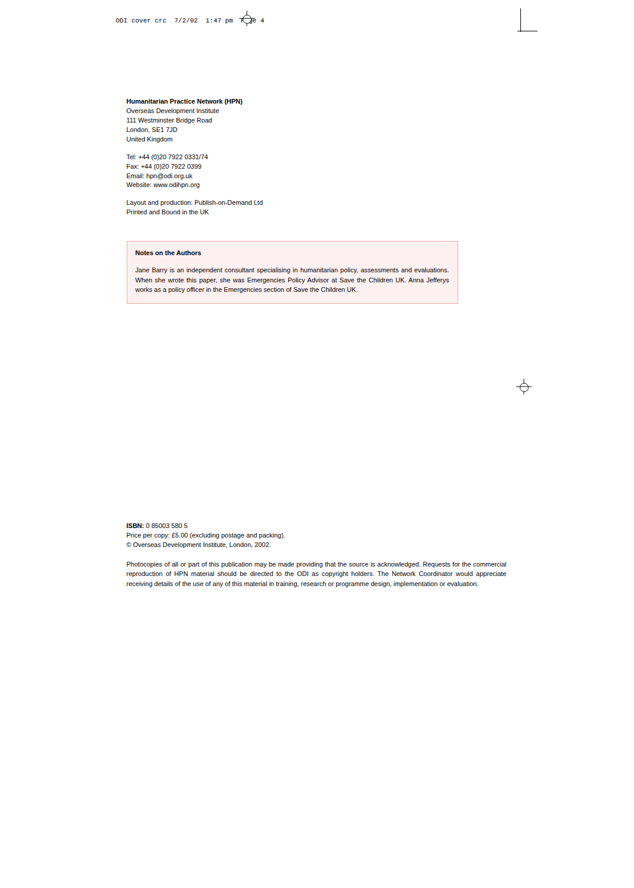ODI cover crc 7/2/02 1:47 pm Page 4
Humanitarian Practice Network (HPN)
Overseas Development Institute
111 Westminster Bridge Road
London, SE1 7JD
United Kingdom
Tel: +44 (0)20 7922 0331/74
Fax: +44 (0)20 7922 0399
Email: hpn@odi.org.uk
Website: www.odihpn.org
Layout and production: Publish-on-Demand Ltd
Printed and Bound in the UK
Notes on the Authors
Jane Barry is an independent consultant specialising in humanitarian policy, assessments and evaluations. When she wrote this paper, she was Emergencies Policy Advisor at Save the Children UK. Anna Jefferys works as a policy officer in the Emergencies section of Save the Children UK.
ISBN: 0 85003 580 5
Price per copy: £5.00 (excluding postage and packing).
© Overseas Development Institute, London, 2002.
Photocopies of all or part of this publication may be made providing that the source is acknowledged. Requests for the commercial reproduction of HPN material should be directed to the ODI as copyright holders. The Network Coordinator would appreciate receiving details of the use of any of this material in training, research or programme design, implementation or evaluation.